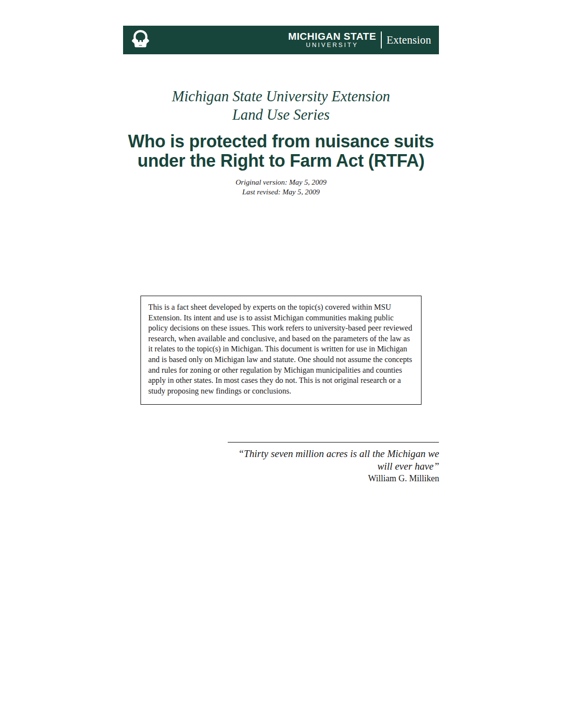MICHIGAN STATE UNIVERSITY Extension
Michigan State University Extension
Land Use Series
Who is protected from nuisance suits under the Right to Farm Act (RTFA)
Original version: May 5, 2009
Last revised: May 5, 2009
This is a fact sheet developed by experts on the topic(s) covered within MSU Extension. Its intent and use is to assist Michigan communities making public policy decisions on these issues. This work refers to university-based peer reviewed research, when available and conclusive, and based on the parameters of the law as it relates to the topic(s) in Michigan. This document is written for use in Michigan and is based only on Michigan law and statute. One should not assume the concepts and rules for zoning or other regulation by Michigan municipalities and counties apply in other states. In most cases they do not. This is not original research or a study proposing new findings or conclusions.
“Thirty seven million acres is all the Michigan we will ever have”
William G. Milliken